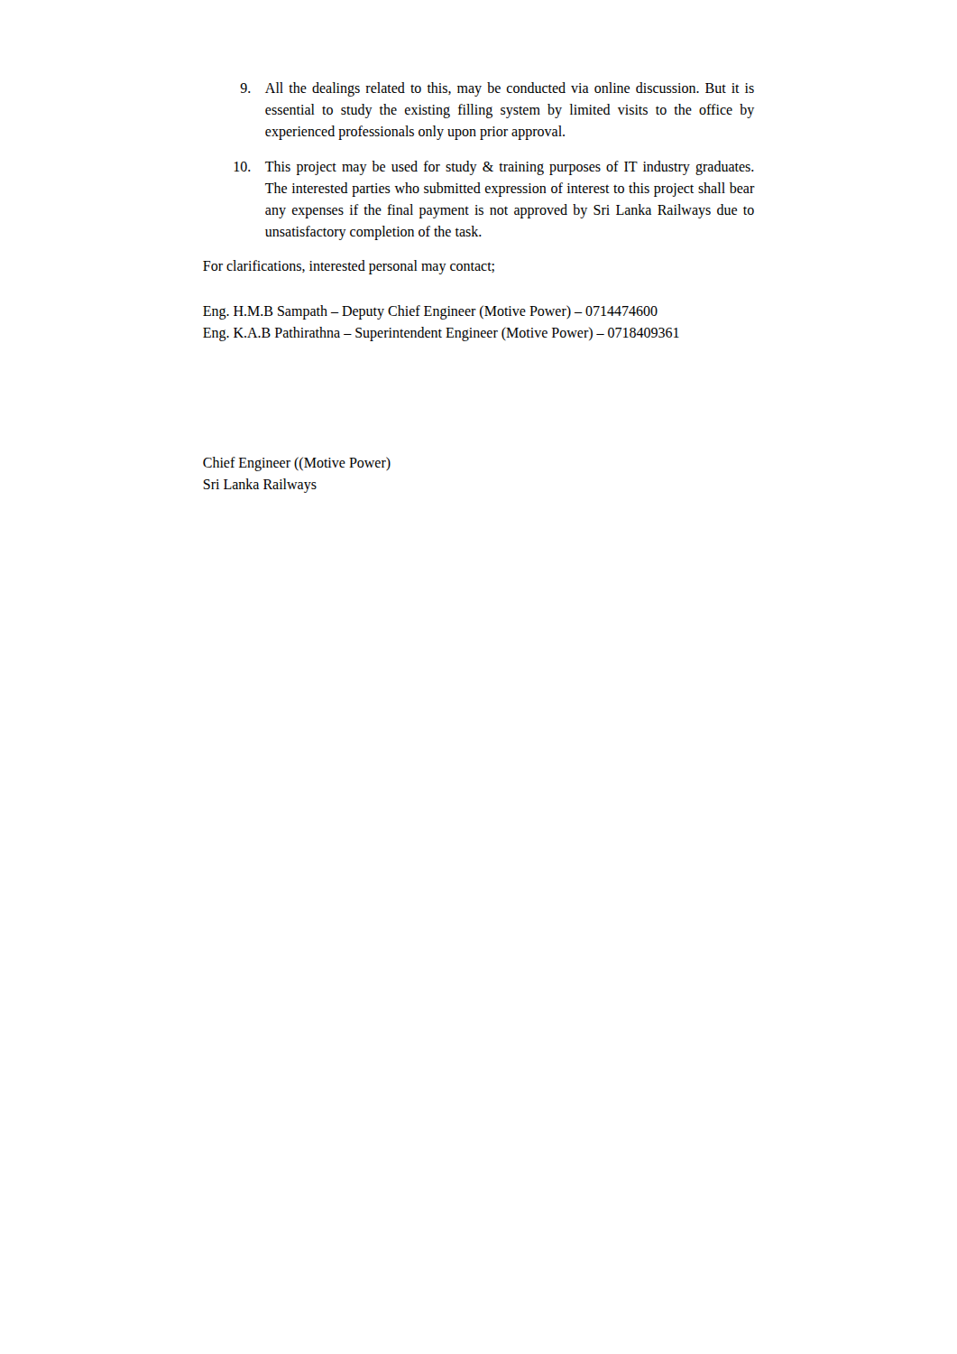All the dealings related to this, may be conducted via online discussion. But it is essential to study the existing filling system by limited visits to the office by experienced professionals only upon prior approval.
This project may be used for study & training purposes of IT industry graduates. The interested parties who submitted expression of interest to this project shall bear any expenses if the final payment is not approved by Sri Lanka Railways due to unsatisfactory completion of the task.
For clarifications, interested personal may contact;
Eng. H.M.B Sampath – Deputy Chief Engineer (Motive Power) – 0714474600
Eng. K.A.B Pathirathna – Superintendent Engineer (Motive Power) – 0718409361
Chief Engineer ((Motive Power)
Sri Lanka Railways